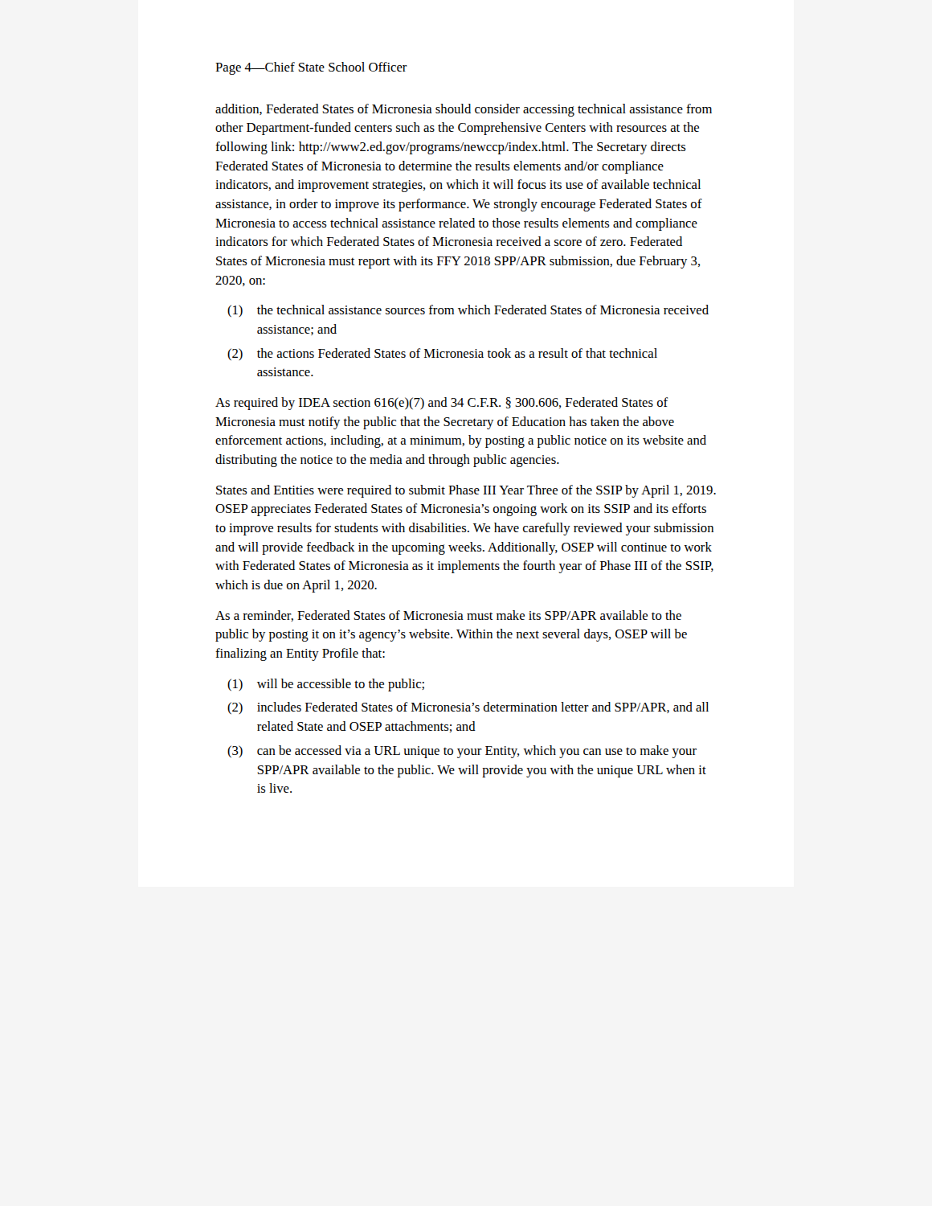Page 4—Chief State School Officer
addition, Federated States of Micronesia should consider accessing technical assistance from other Department-funded centers such as the Comprehensive Centers with resources at the following link: http://www2.ed.gov/programs/newccp/index.html. The Secretary directs Federated States of Micronesia to determine the results elements and/or compliance indicators, and improvement strategies, on which it will focus its use of available technical assistance, in order to improve its performance. We strongly encourage Federated States of Micronesia to access technical assistance related to those results elements and compliance indicators for which Federated States of Micronesia received a score of zero. Federated States of Micronesia must report with its FFY 2018 SPP/APR submission, due February 3, 2020, on:
the technical assistance sources from which Federated States of Micronesia received assistance; and
the actions Federated States of Micronesia took as a result of that technical assistance.
As required by IDEA section 616(e)(7) and 34 C.F.R. § 300.606, Federated States of Micronesia must notify the public that the Secretary of Education has taken the above enforcement actions, including, at a minimum, by posting a public notice on its website and distributing the notice to the media and through public agencies.
States and Entities were required to submit Phase III Year Three of the SSIP by April 1, 2019. OSEP appreciates Federated States of Micronesia’s ongoing work on its SSIP and its efforts to improve results for students with disabilities. We have carefully reviewed your submission and will provide feedback in the upcoming weeks. Additionally, OSEP will continue to work with Federated States of Micronesia as it implements the fourth year of Phase III of the SSIP, which is due on April 1, 2020.
As a reminder, Federated States of Micronesia must make its SPP/APR available to the public by posting it on it’s agency’s website. Within the next several days, OSEP will be finalizing an Entity Profile that:
will be accessible to the public;
includes Federated States of Micronesia’s determination letter and SPP/APR, and all related State and OSEP attachments; and
can be accessed via a URL unique to your Entity, which you can use to make your SPP/APR available to the public. We will provide you with the unique URL when it is live.